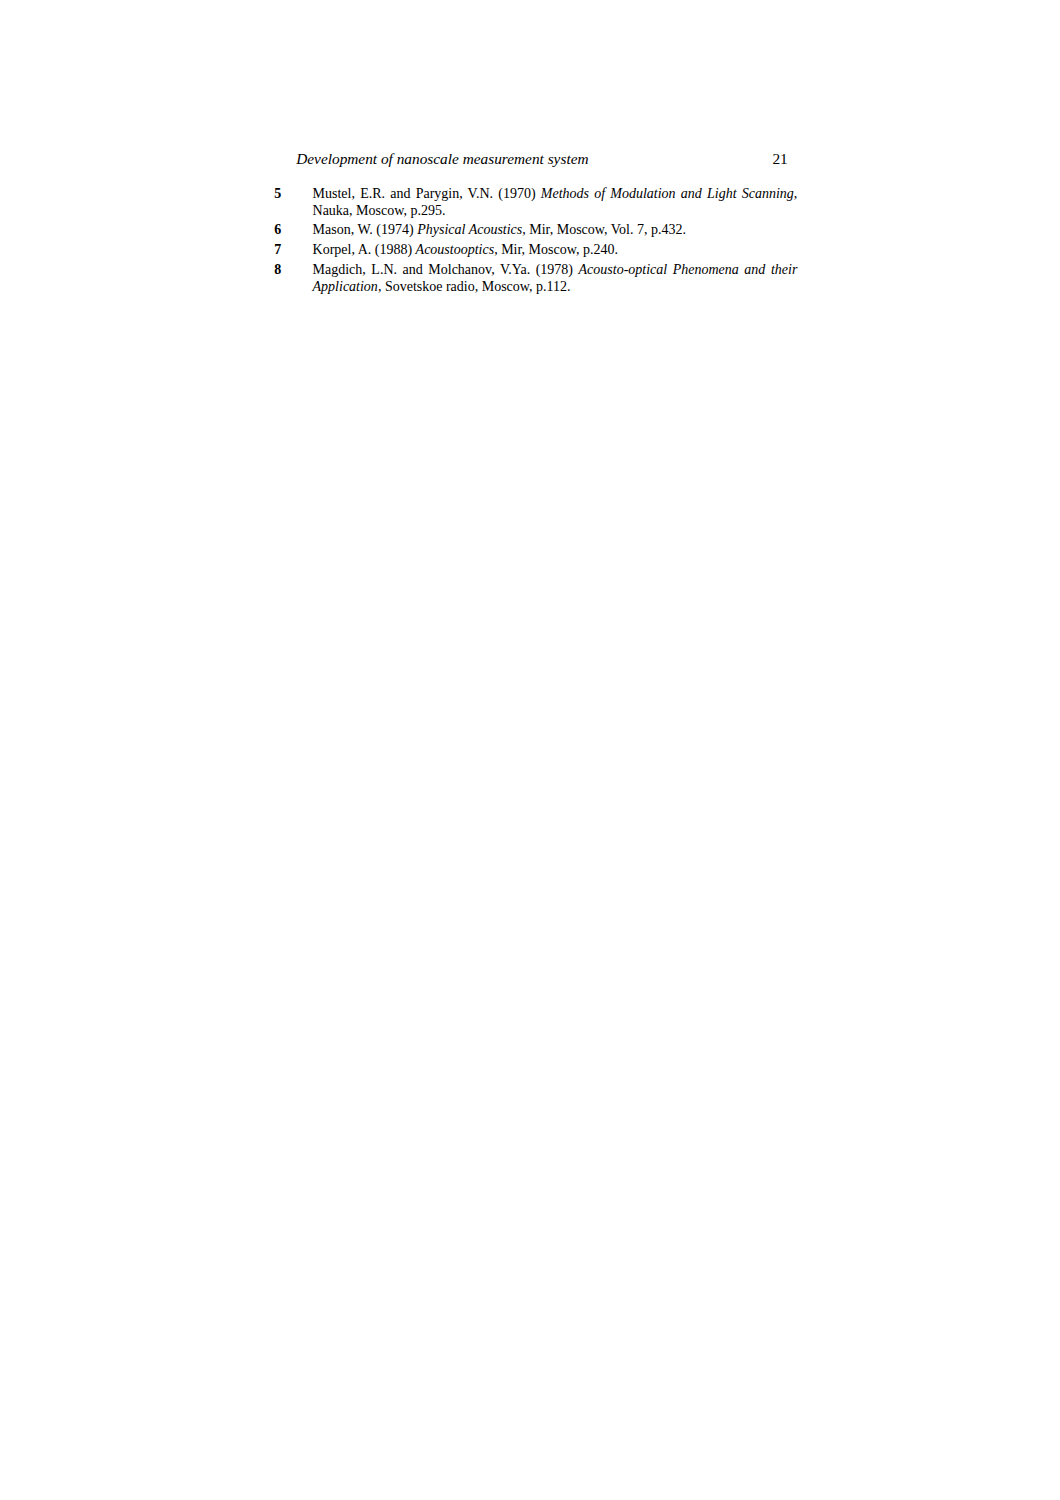Development of nanoscale measurement system 21
5 Mustel, E.R. and Parygin, V.N. (1970) Methods of Modulation and Light Scanning, Nauka, Moscow, p.295.
6 Mason, W. (1974) Physical Acoustics, Mir, Moscow, Vol. 7, p.432.
7 Korpel, A. (1988) Acoustooptics, Mir, Moscow, p.240.
8 Magdich, L.N. and Molchanov, V.Ya. (1978) Acousto-optical Phenomena and their Application, Sovetskoe radio, Moscow, p.112.